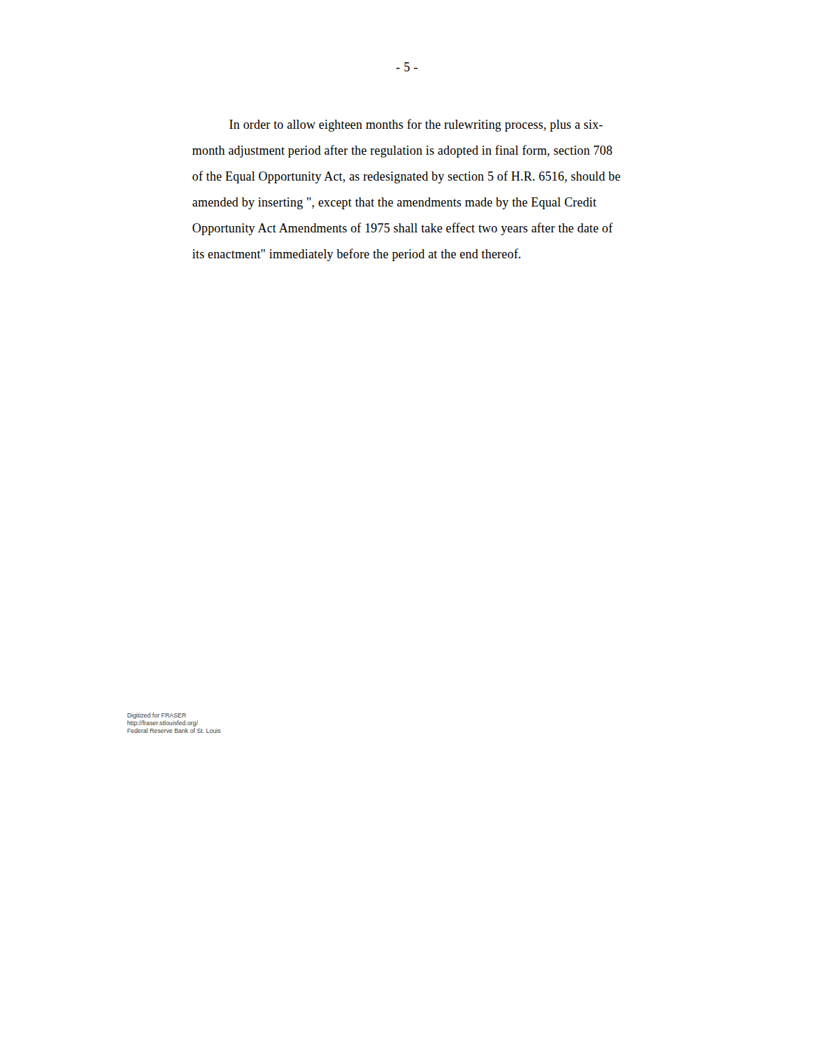- 5 -
In order to allow eighteen months for the rulewriting process, plus a six-month adjustment period after the regulation is adopted in final form, section 708 of the Equal Opportunity Act, as redesignated by section 5 of H.R. 6516, should be amended by inserting ", except that the amendments made by the Equal Credit Opportunity Act Amendments of 1975 shall take effect two years after the date of its enactment" immediately before the period at the end thereof.
Digitized for FRASER
http://fraser.stlouisfed.org/
Federal Reserve Bank of St. Louis